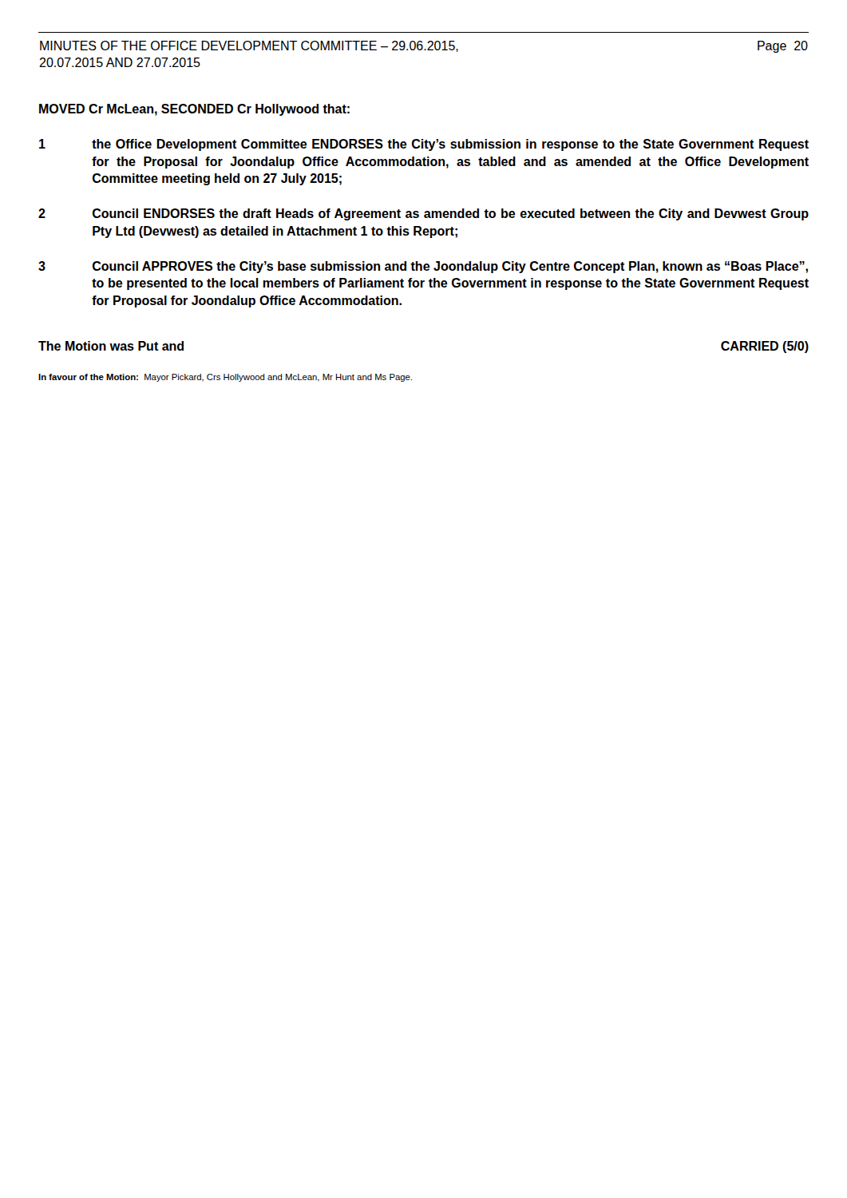| MINUTES OF THE OFFICE DEVELOPMENT COMMITTEE – 29.06.2015, 20.07.2015 AND 27.07.2015 | Page 20 |
MOVED Cr McLean, SECONDED Cr Hollywood that:
1 the Office Development Committee ENDORSES the City’s submission in response to the State Government Request for the Proposal for Joondalup Office Accommodation, as tabled and as amended at the Office Development Committee meeting held on 27 July 2015;
2 Council ENDORSES the draft Heads of Agreement as amended to be executed between the City and Devwest Group Pty Ltd (Devwest) as detailed in Attachment 1 to this Report;
3 Council APPROVES the City’s base submission and the Joondalup City Centre Concept Plan, known as “Boas Place”, to be presented to the local members of Parliament for the Government in response to the State Government Request for Proposal for Joondalup Office Accommodation.
The Motion was Put and CARRIED (5/0)
In favour of the Motion: Mayor Pickard, Crs Hollywood and McLean, Mr Hunt and Ms Page.